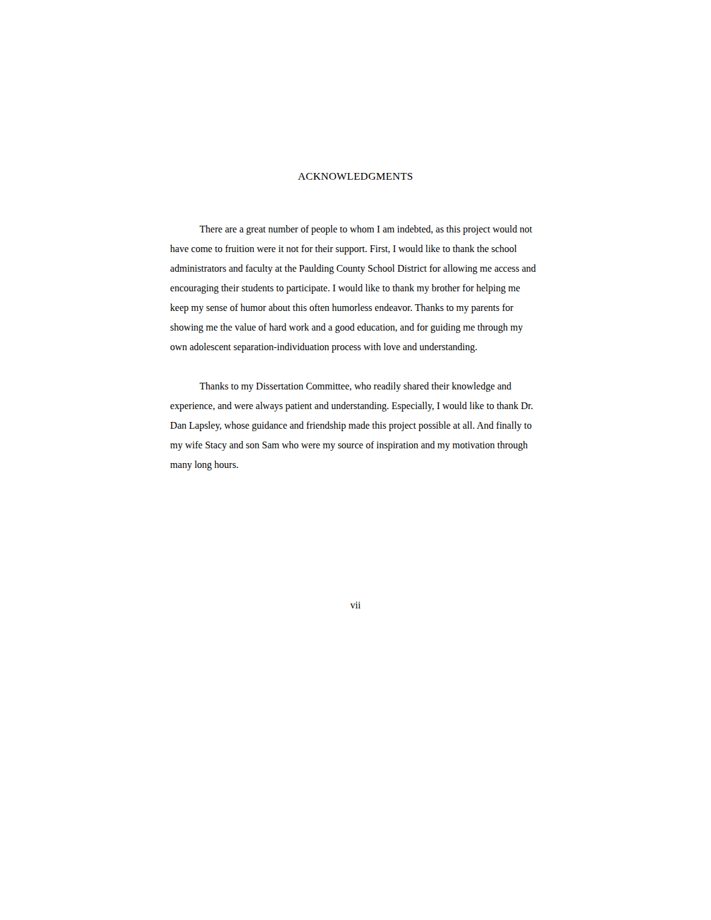ACKNOWLEDGMENTS
There are a great number of people to whom I am indebted, as this project would not have come to fruition were it not for their support. First, I would like to thank the school administrators and faculty at the Paulding County School District for allowing me access and encouraging their students to participate. I would like to thank my brother for helping me keep my sense of humor about this often humorless endeavor. Thanks to my parents for showing me the value of hard work and a good education, and for guiding me through my own adolescent separation-individuation process with love and understanding.
Thanks to my Dissertation Committee, who readily shared their knowledge and experience, and were always patient and understanding. Especially, I would like to thank Dr. Dan Lapsley, whose guidance and friendship made this project possible at all. And finally to my wife Stacy and son Sam who were my source of inspiration and my motivation through many long hours.
vii